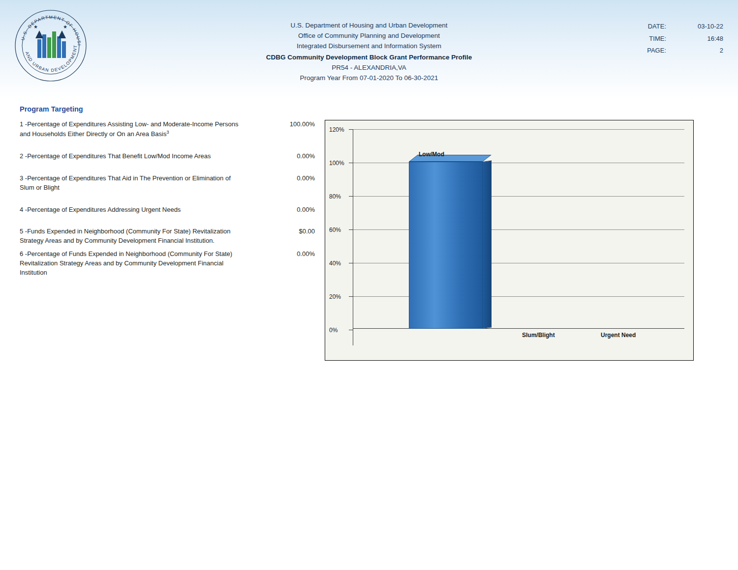U.S. DEPARTMENT OF HOUSING AND URBAN DEVELOPMENT ★ ★
U.S. Department of Housing and Urban Development
Office of Community Planning and Development
Integrated Disbursement and Information System
CDBG Community Development Block Grant Performance Profile
PR54 - ALEXANDRIA,VA
Program Year From 07-01-2020 To 06-30-2021
| DATE: | 03-10-22 |
| TIME: | 16:48 |
| PAGE: | 2 |
Program Targeting
| 1 -Percentage of Expenditures Assisting Low- and Moderate-Income Persons and Households Either Directly or On an Area Basis 3 | 100.00% |
| 2 -Percentage of Expenditures That Benefit Low/Mod Income Areas | 0.00% |
| 3 -Percentage of Expenditures That Aid in The Prevention or Elimination of Slum or Blight | 0.00% |
| 4 -Percentage of Expenditures Addressing Urgent Needs | 0.00% |
| 5 -Funds Expended in Neighborhood (Community For State) Revitalization Strategy Areas and by Community Development Financial Institution. | $0.00 |
| 6 -Percentage of Funds Expended in Neighborhood (Community For State) Revitalization Strategy Areas and by Community Development Financial Institution | 0.00% |
120%
100%
80%
60%
40%
20%
0%
Low/Mod
Slum/Blight
Urgent Need